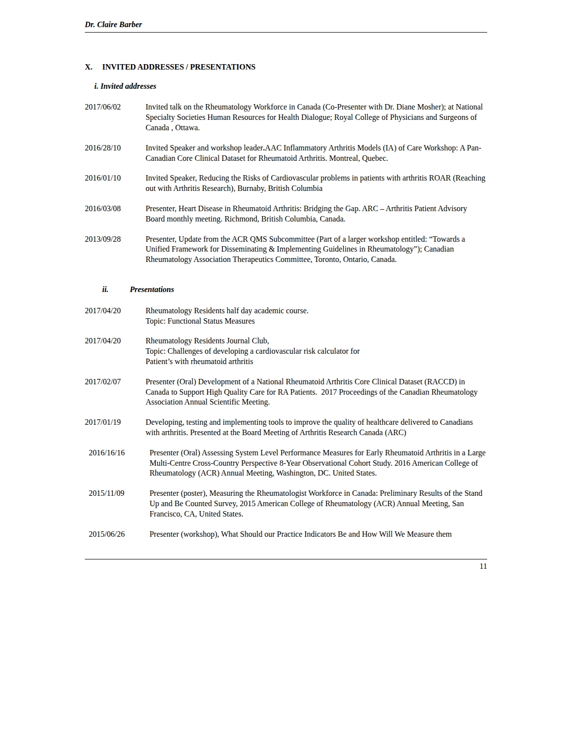Dr. Claire Barber
X. INVITED ADDRESSES / PRESENTATIONS
i. Invited addresses
2017/06/02
Invited talk on the Rheumatology Workforce in Canada (Co-Presenter with Dr. Diane Mosher); at National Specialty Societies Human Resources for Health Dialogue; Royal College of Physicians and Surgeons of Canada , Ottawa.
2016/28/10
Invited Speaker and workshop leader. AAC Inflammatory Arthritis Models (IA) of Care Workshop: A Pan-Canadian Core Clinical Dataset for Rheumatoid Arthritis. Montreal, Quebec.
2016/01/10
Invited Speaker, Reducing the Risks of Cardiovascular problems in patients with arthritis ROAR (Reaching out with Arthritis Research), Burnaby, British Columbia
2016/03/08
Presenter, Heart Disease in Rheumatoid Arthritis: Bridging the Gap. ARC – Arthritis Patient Advisory Board monthly meeting. Richmond, British Columbia, Canada.
2013/09/28
Presenter, Update from the ACR QMS Subcommittee (Part of a larger workshop entitled: “Towards a Unified Framework for Disseminating & Implementing Guidelines in Rheumatology”); Canadian Rheumatology Association Therapeutics Committee, Toronto, Ontario, Canada.
ii. Presentations
2017/04/20
Rheumatology Residents half day academic course.
Topic: Functional Status Measures
2017/04/20
Rheumatology Residents Journal Club,
Topic: Challenges of developing a cardiovascular risk calculator for
Patient’s with rheumatoid arthritis
2017/02/07
Presenter (Oral) Development of a National Rheumatoid Arthritis Core Clinical Dataset (RACCD) in Canada to Support High Quality Care for RA Patients. 2017 Proceedings of the Canadian Rheumatology Association Annual Scientific Meeting.
2017/01/19
Developing, testing and implementing tools to improve the quality of healthcare delivered to Canadians with arthritis. Presented at the Board Meeting of Arthritis Research Canada (ARC)
2016/16/16
Presenter (Oral) Assessing System Level Performance Measures for Early Rheumatoid Arthritis in a Large Multi-Centre Cross-Country Perspective 8-Year Observational Cohort Study. 2016 American College of Rheumatology (ACR) Annual Meeting, Washington, DC. United States.
2015/11/09
Presenter (poster), Measuring the Rheumatologist Workforce in Canada: Preliminary Results of the Stand Up and Be Counted Survey, 2015 American College of Rheumatology (ACR) Annual Meeting, San Francisco, CA, United States.
2015/06/26
Presenter (workshop), What Should our Practice Indicators Be and How Will We Measure them
11